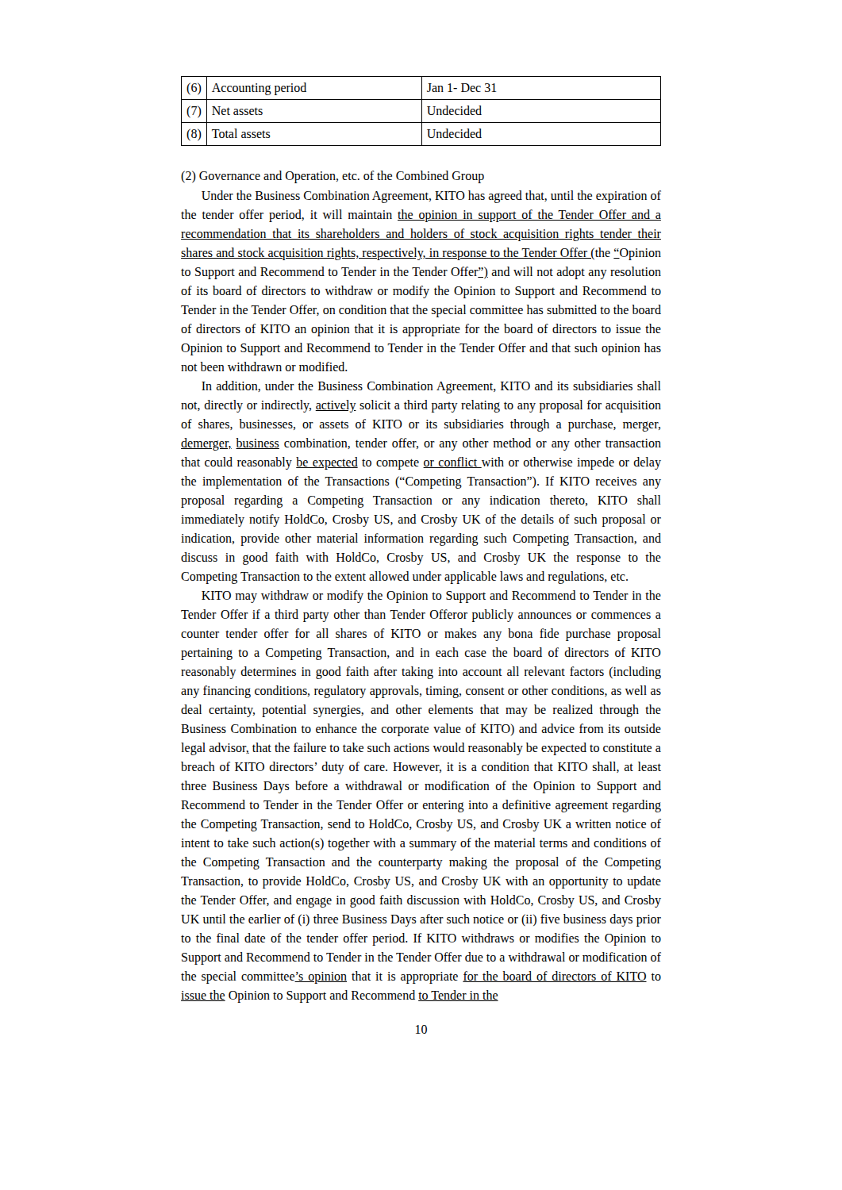| (6) | Accounting period | Jan 1- Dec 31 |
| (7) | Net assets | Undecided |
| (8) | Total assets | Undecided |
(2) Governance and Operation, etc. of the Combined Group
Under the Business Combination Agreement, KITO has agreed that, until the expiration of the tender offer period, it will maintain the opinion in support of the Tender Offer and a recommendation that its shareholders and holders of stock acquisition rights tender their shares and stock acquisition rights, respectively, in response to the Tender Offer (the “Opinion to Support and Recommend to Tender in the Tender Offer”) and will not adopt any resolution of its board of directors to withdraw or modify the Opinion to Support and Recommend to Tender in the Tender Offer, on condition that the special committee has submitted to the board of directors of KITO an opinion that it is appropriate for the board of directors to issue the Opinion to Support and Recommend to Tender in the Tender Offer and that such opinion has not been withdrawn or modified.
In addition, under the Business Combination Agreement, KITO and its subsidiaries shall not, directly or indirectly, actively solicit a third party relating to any proposal for acquisition of shares, businesses, or assets of KITO or its subsidiaries through a purchase, merger, demerger, business combination, tender offer, or any other method or any other transaction that could reasonably be expected to compete or conflict with or otherwise impede or delay the implementation of the Transactions (“Competing Transaction”). If KITO receives any proposal regarding a Competing Transaction or any indication thereto, KITO shall immediately notify HoldCo, Crosby US, and Crosby UK of the details of such proposal or indication, provide other material information regarding such Competing Transaction, and discuss in good faith with HoldCo, Crosby US, and Crosby UK the response to the Competing Transaction to the extent allowed under applicable laws and regulations, etc.
KITO may withdraw or modify the Opinion to Support and Recommend to Tender in the Tender Offer if a third party other than Tender Offeror publicly announces or commences a counter tender offer for all shares of KITO or makes any bona fide purchase proposal pertaining to a Competing Transaction, and in each case the board of directors of KITO reasonably determines in good faith after taking into account all relevant factors (including any financing conditions, regulatory approvals, timing, consent or other conditions, as well as deal certainty, potential synergies, and other elements that may be realized through the Business Combination to enhance the corporate value of KITO) and advice from its outside legal advisor, that the failure to take such actions would reasonably be expected to constitute a breach of KITO directors’ duty of care. However, it is a condition that KITO shall, at least three Business Days before a withdrawal or modification of the Opinion to Support and Recommend to Tender in the Tender Offer or entering into a definitive agreement regarding the Competing Transaction, send to HoldCo, Crosby US, and Crosby UK a written notice of intent to take such action(s) together with a summary of the material terms and conditions of the Competing Transaction and the counterparty making the proposal of the Competing Transaction, to provide HoldCo, Crosby US, and Crosby UK with an opportunity to update the Tender Offer, and engage in good faith discussion with HoldCo, Crosby US, and Crosby UK until the earlier of (i) three Business Days after such notice or (ii) five business days prior to the final date of the tender offer period. If KITO withdraws or modifies the Opinion to Support and Recommend to Tender in the Tender Offer due to a withdrawal or modification of the special committee’s opinion that it is appropriate for the board of directors of KITO to issue the Opinion to Support and Recommend to Tender in the
10